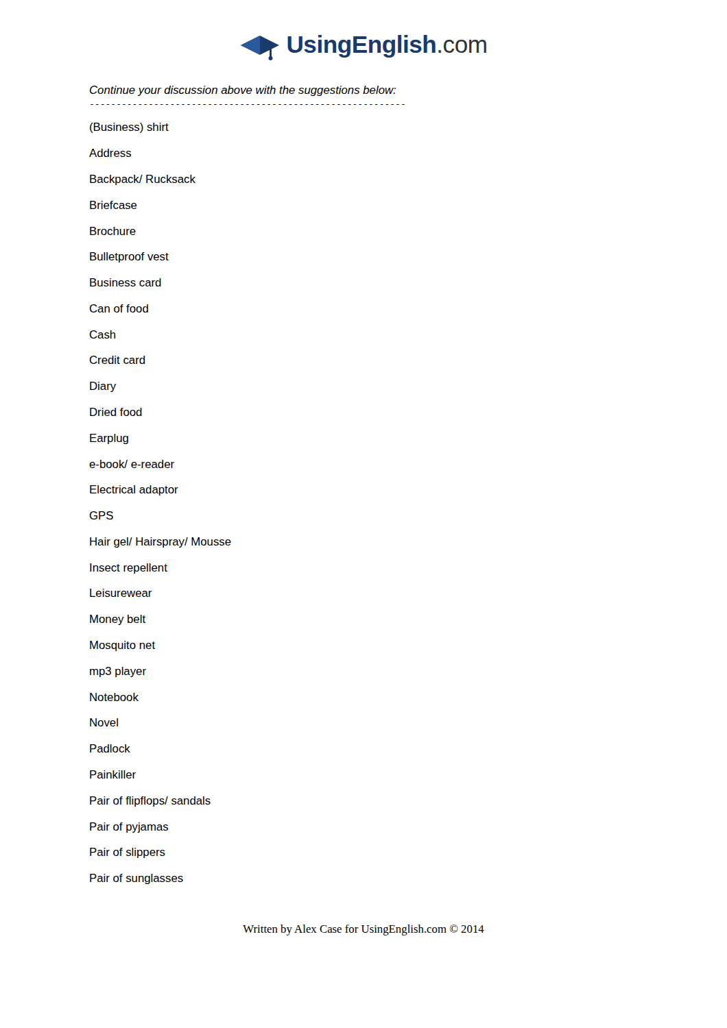Using English.com
Continue your discussion above with the suggestions below:
-----------------------------------------------------------
(Business) shirt
Address
Backpack/ Rucksack
Briefcase
Brochure
Bulletproof vest
Business card
Can of food
Cash
Credit card
Diary
Dried food
Earplug
e-book/ e-reader
Electrical adaptor
GPS
Hair gel/ Hairspray/ Mousse
Insect repellent
Leisurewear
Money belt
Mosquito net
mp3 player
Notebook
Novel
Padlock
Painkiller
Pair of flipflops/ sandals
Pair of pyjamas
Pair of slippers
Pair of sunglasses
Written by Alex Case for UsingEnglish.com © 2014